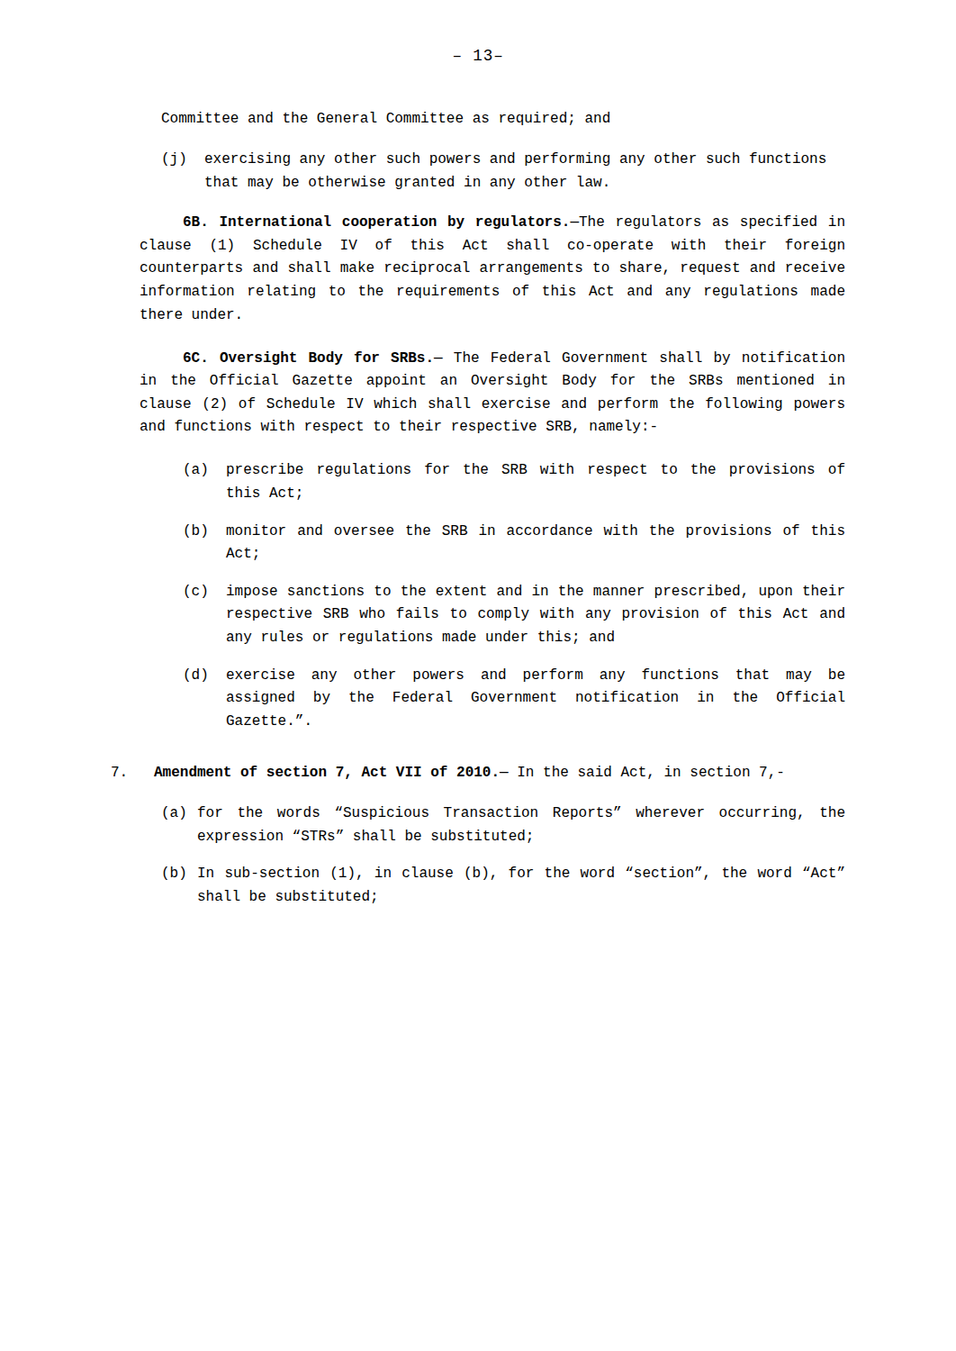– 13–
Committee and the General Committee as required; and
(j)
exercising any other such powers and performing any other such functions that may be otherwise granted in any other law.
6B. International cooperation by regulators.—The regulators as specified in clause (1) Schedule IV of this Act shall co-operate with their foreign counterparts and shall make reciprocal arrangements to share, request and receive information relating to the requirements of this Act and any regulations made there under.
6C. Oversight Body for SRBs.— The Federal Government shall by notification in the Official Gazette appoint an Oversight Body for the SRBs mentioned in clause (2) of Schedule IV which shall exercise and perform the following powers and functions with respect to their respective SRB, namely:-
(a)
prescribe regulations for the SRB with respect to the provisions of this Act;
(b)
monitor and oversee the SRB in accordance with the provisions of this Act;
(c)
impose sanctions to the extent and in the manner prescribed, upon their respective SRB who fails to comply with any provision of this Act and any rules or regulations made under this; and
(d)
exercise any other powers and perform any functions that may be assigned by the Federal Government notification in the Official Gazette.”.
7.
Amendment of section 7, Act VII of 2010.— In the said Act, in section 7,-
(a)
for the words “Suspicious Transaction Reports” wherever occurring, the expression “STRs” shall be substituted;
(b)
In sub-section (1), in clause (b), for the word “section”, the word “Act” shall be substituted;